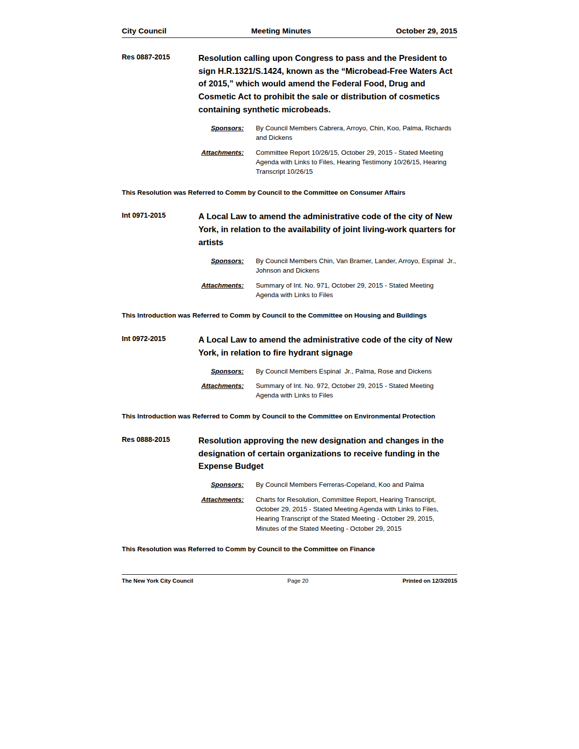City Council
Meeting Minutes
October 29, 2015
Res 0887-2015
Resolution calling upon Congress to pass and the President to sign H.R.1321/S.1424, known as the “Microbead-Free Waters Act of 2015,” which would amend the Federal Food, Drug and Cosmetic Act to prohibit the sale or distribution of cosmetics containing synthetic microbeads.
Sponsors:
By Council Members Cabrera, Arroyo, Chin, Koo, Palma, Richards and Dickens
Attachments:
Committee Report 10/26/15, October 29, 2015 - Stated Meeting Agenda with Links to Files, Hearing Testimony 10/26/15, Hearing Transcript 10/26/15
This Resolution was Referred to Comm by Council to the Committee on Consumer Affairs
Int 0971-2015
A Local Law to amend the administrative code of the city of New York, in relation to the availability of joint living-work quarters for artists
Sponsors:
By Council Members Chin, Van Bramer, Lander, Arroyo, Espinal Jr., Johnson and Dickens
Attachments:
Summary of Int. No. 971, October 29, 2015 - Stated Meeting Agenda with Links to Files
This Introduction was Referred to Comm by Council to the Committee on Housing and Buildings
Int 0972-2015
A Local Law to amend the administrative code of the city of New York, in relation to fire hydrant signage
Sponsors:
By Council Members Espinal Jr., Palma, Rose and Dickens
Attachments:
Summary of Int. No. 972, October 29, 2015 - Stated Meeting Agenda with Links to Files
This Introduction was Referred to Comm by Council to the Committee on Environmental Protection
Res 0888-2015
Resolution approving the new designation and changes in the designation of certain organizations to receive funding in the Expense Budget
Sponsors:
By Council Members Ferreras-Copeland, Koo and Palma
Attachments:
Charts for Resolution, Committee Report, Hearing Transcript, October 29, 2015 - Stated Meeting Agenda with Links to Files, Hearing Transcript of the Stated Meeting - October 29, 2015, Minutes of the Stated Meeting - October 29, 2015
This Resolution was Referred to Comm by Council to the Committee on Finance
The New York City Council
Page 20
Printed on 12/3/2015